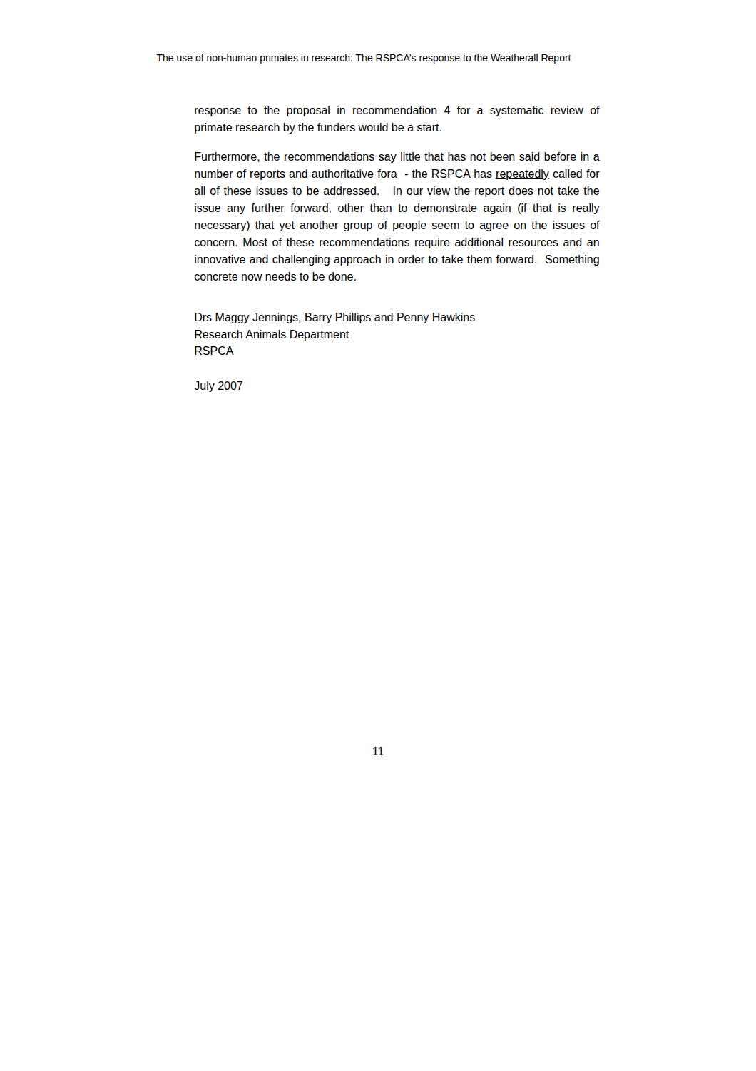The use of non-human primates in research: The RSPCA’s response to the Weatherall Report
response to the proposal in recommendation 4 for a systematic review of primate research by the funders would be a start.
Furthermore, the recommendations say little that has not been said before in a number of reports and authoritative fora - the RSPCA has repeatedly called for all of these issues to be addressed. In our view the report does not take the issue any further forward, other than to demonstrate again (if that is really necessary) that yet another group of people seem to agree on the issues of concern. Most of these recommendations require additional resources and an innovative and challenging approach in order to take them forward. Something concrete now needs to be done.
Drs Maggy Jennings, Barry Phillips and Penny Hawkins
Research Animals Department
RSPCA
July 2007
11